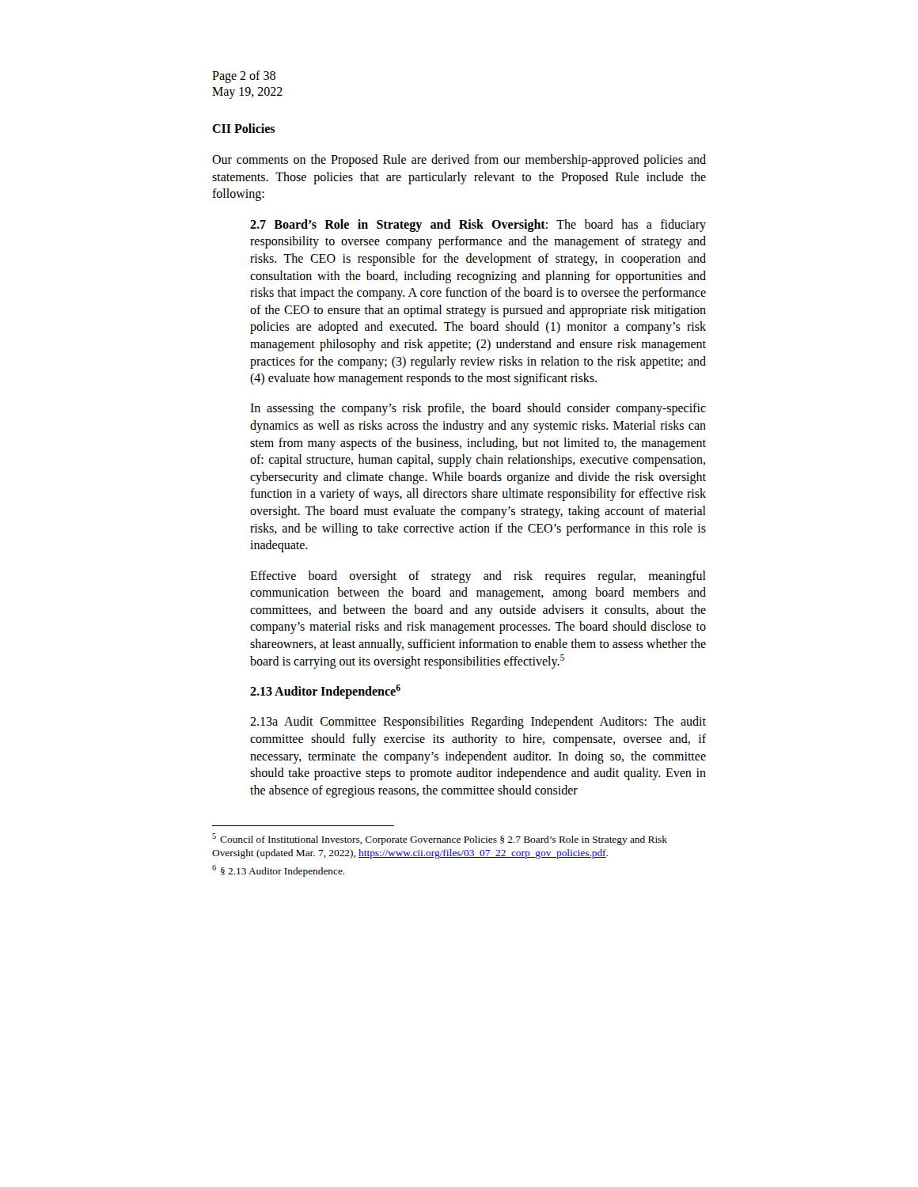Page 2 of 38
May 19, 2022
CII Policies
Our comments on the Proposed Rule are derived from our membership-approved policies and statements. Those policies that are particularly relevant to the Proposed Rule include the following:
2.7 Board’s Role in Strategy and Risk Oversight: The board has a fiduciary responsibility to oversee company performance and the management of strategy and risks. The CEO is responsible for the development of strategy, in cooperation and consultation with the board, including recognizing and planning for opportunities and risks that impact the company. A core function of the board is to oversee the performance of the CEO to ensure that an optimal strategy is pursued and appropriate risk mitigation policies are adopted and executed. The board should (1) monitor a company’s risk management philosophy and risk appetite; (2) understand and ensure risk management practices for the company; (3) regularly review risks in relation to the risk appetite; and (4) evaluate how management responds to the most significant risks.
In assessing the company’s risk profile, the board should consider company-specific dynamics as well as risks across the industry and any systemic risks. Material risks can stem from many aspects of the business, including, but not limited to, the management of: capital structure, human capital, supply chain relationships, executive compensation, cybersecurity and climate change. While boards organize and divide the risk oversight function in a variety of ways, all directors share ultimate responsibility for effective risk oversight. The board must evaluate the company’s strategy, taking account of material risks, and be willing to take corrective action if the CEO’s performance in this role is inadequate.
Effective board oversight of strategy and risk requires regular, meaningful communication between the board and management, among board members and committees, and between the board and any outside advisers it consults, about the company’s material risks and risk management processes. The board should disclose to shareowners, at least annually, sufficient information to enable them to assess whether the board is carrying out its oversight responsibilities effectively.5
2.13 Auditor Independence6
2.13a Audit Committee Responsibilities Regarding Independent Auditors: The audit committee should fully exercise its authority to hire, compensate, oversee and, if necessary, terminate the company’s independent auditor. In doing so, the committee should take proactive steps to promote auditor independence and audit quality. Even in the absence of egregious reasons, the committee should consider
5 Council of Institutional Investors, Corporate Governance Policies § 2.7 Board’s Role in Strategy and Risk Oversight (updated Mar. 7, 2022), https://www.cii.org/files/03_07_22_corp_gov_policies.pdf.
6 § 2.13 Auditor Independence.